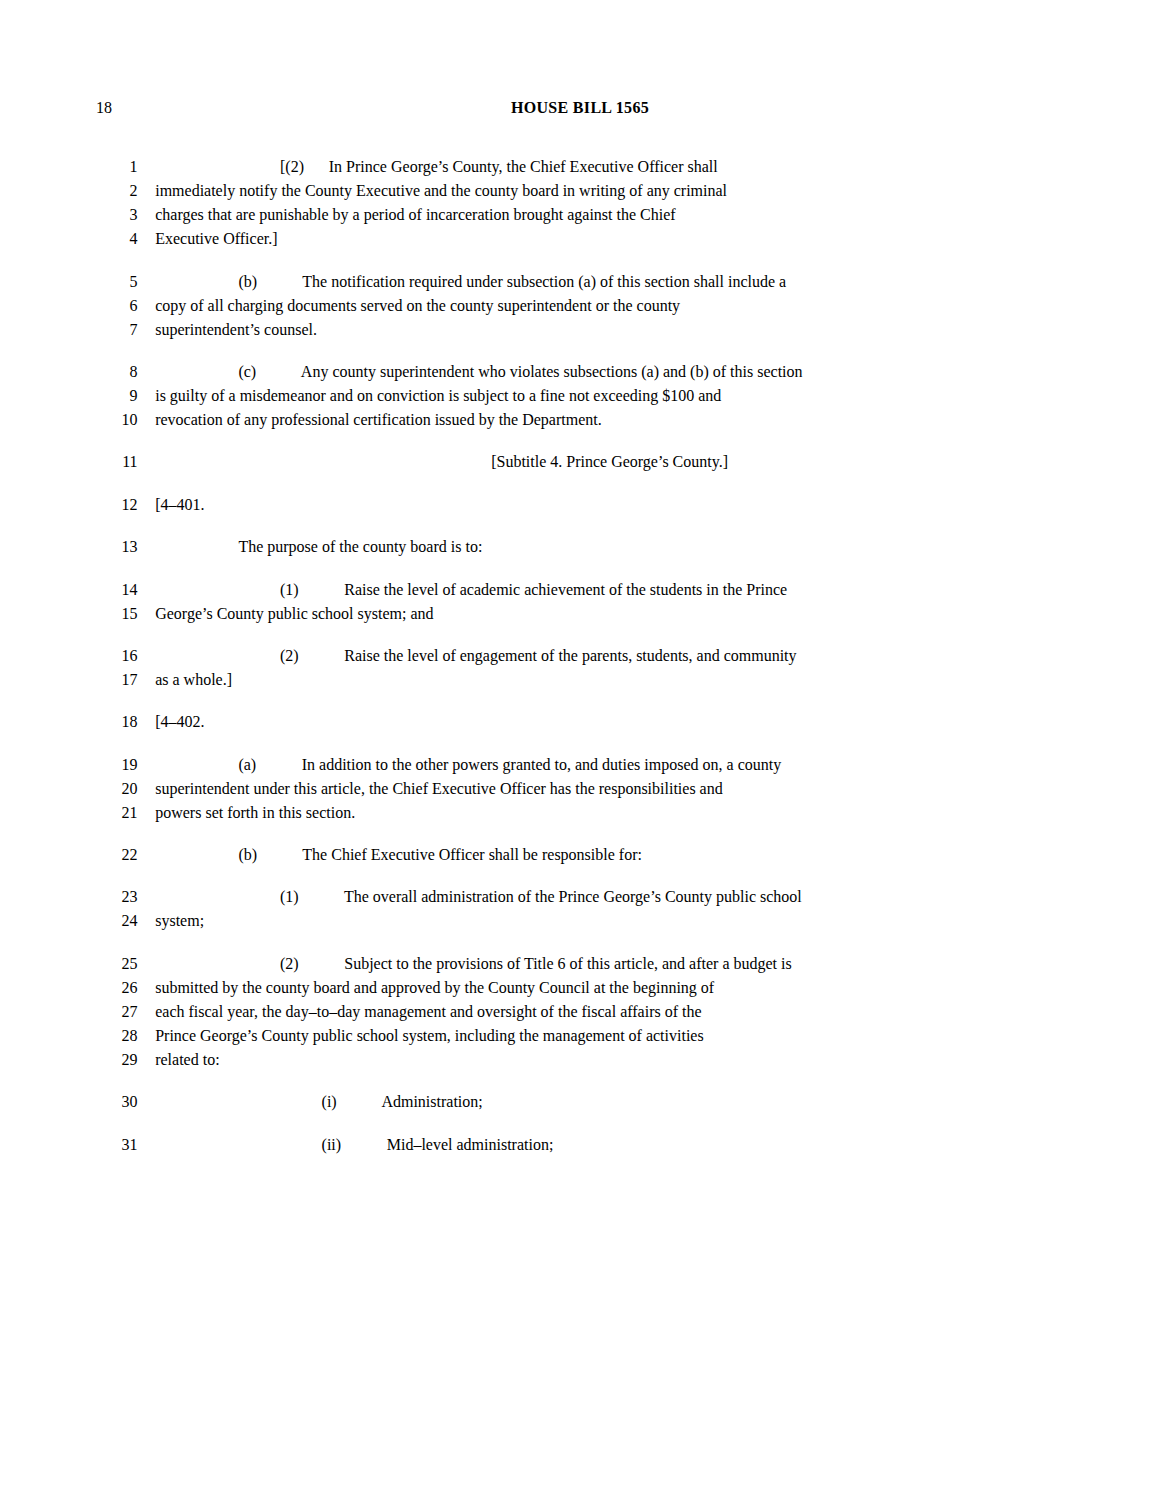18
HOUSE BILL 1565
1
[(2) In Prince George’s County, the Chief Executive Officer shall
2
immediately notify the County Executive and the county board in writing of any criminal
3
charges that are punishable by a period of incarceration brought against the Chief
4
Executive Officer.]
5
(b) The notification required under subsection (a) of this section shall include a
6
copy of all charging documents served on the county superintendent or the county
7
superintendent’s counsel.
8
(c) Any county superintendent who violates subsections (a) and (b) of this section
9
is guilty of a misdemeanor and on conviction is subject to a fine not exceeding $100 and
10
revocation of any professional certification issued by the Department.
11
[Subtitle 4. Prince George’s County.]
12
[4–401.
13
The purpose of the county board is to:
14
(1) Raise the level of academic achievement of the students in the Prince
15
George’s County public school system; and
16
(2) Raise the level of engagement of the parents, students, and community
17
as a whole.]
18
[4–402.
19
(a) In addition to the other powers granted to, and duties imposed on, a county
20
superintendent under this article, the Chief Executive Officer has the responsibilities and
21
powers set forth in this section.
22
(b) The Chief Executive Officer shall be responsible for:
23
(1) The overall administration of the Prince George’s County public school
24
system;
25
(2) Subject to the provisions of Title 6 of this article, and after a budget is
26
submitted by the county board and approved by the County Council at the beginning of
27
each fiscal year, the day–to–day management and oversight of the fiscal affairs of the
28
Prince George’s County public school system, including the management of activities
29
related to:
30
(i) Administration;
31
(ii) Mid–level administration;